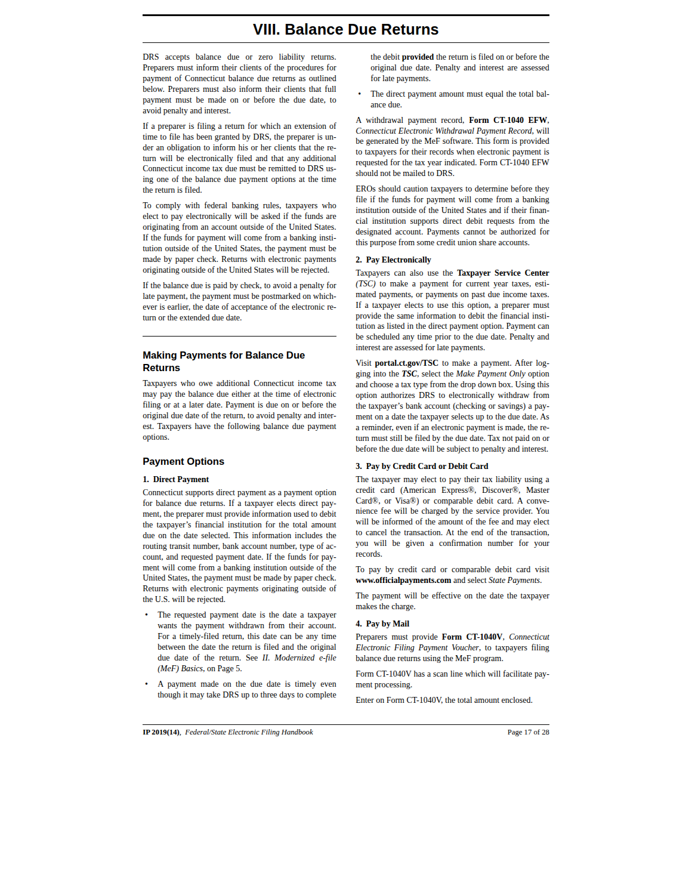VIII. Balance Due Returns
DRS accepts balance due or zero liability returns. Preparers must inform their clients of the procedures for payment of Connecticut balance due returns as outlined below. Preparers must also inform their clients that full payment must be made on or before the due date, to avoid penalty and interest.
If a preparer is filing a return for which an extension of time to file has been granted by DRS, the preparer is under an obligation to inform his or her clients that the return will be electronically filed and that any additional Connecticut income tax due must be remitted to DRS using one of the balance due payment options at the time the return is filed.
To comply with federal banking rules, taxpayers who elect to pay electronically will be asked if the funds are originating from an account outside of the United States. If the funds for payment will come from a banking institution outside of the United States, the payment must be made by paper check. Returns with electronic payments originating outside of the United States will be rejected.
If the balance due is paid by check, to avoid a penalty for late payment, the payment must be postmarked on whichever is earlier, the date of acceptance of the electronic return or the extended due date.
Making Payments for Balance Due Returns
Taxpayers who owe additional Connecticut income tax may pay the balance due either at the time of electronic filing or at a later date. Payment is due on or before the original due date of the return, to avoid penalty and interest. Taxpayers have the following balance due payment options.
Payment Options
1. Direct Payment
Connecticut supports direct payment as a payment option for balance due returns. If a taxpayer elects direct payment, the preparer must provide information used to debit the taxpayer’s financial institution for the total amount due on the date selected. This information includes the routing transit number, bank account number, type of account, and requested payment date. If the funds for payment will come from a banking institution outside of the United States, the payment must be made by paper check. Returns with electronic payments originating outside of the U.S. will be rejected.
The requested payment date is the date a taxpayer wants the payment withdrawn from their account. For a timely-filed return, this date can be any time between the date the return is filed and the original due date of the return. See II. Modernized e-file (MeF) Basics, on Page 5.
A payment made on the due date is timely even though it may take DRS up to three days to complete the debit provided the return is filed on or before the original due date. Penalty and interest are assessed for late payments.
The direct payment amount must equal the total balance due.
A withdrawal payment record, Form CT-1040 EFW, Connecticut Electronic Withdrawal Payment Record, will be generated by the MeF software. This form is provided to taxpayers for their records when electronic payment is requested for the tax year indicated. Form CT-1040 EFW should not be mailed to DRS.
EROs should caution taxpayers to determine before they file if the funds for payment will come from a banking institution outside of the United States and if their financial institution supports direct debit requests from the designated account. Payments cannot be authorized for this purpose from some credit union share accounts.
2. Pay Electronically
Taxpayers can also use the Taxpayer Service Center (TSC) to make a payment for current year taxes, estimated payments, or payments on past due income taxes. If a taxpayer elects to use this option, a preparer must provide the same information to debit the financial institution as listed in the direct payment option. Payment can be scheduled any time prior to the due date. Penalty and interest are assessed for late payments.
Visit portal.ct.gov/TSC to make a payment. After logging into the TSC, select the Make Payment Only option and choose a tax type from the drop down box. Using this option authorizes DRS to electronically withdraw from the taxpayer’s bank account (checking or savings) a payment on a date the taxpayer selects up to the due date. As a reminder, even if an electronic payment is made, the return must still be filed by the due date. Tax not paid on or before the due date will be subject to penalty and interest.
3. Pay by Credit Card or Debit Card
The taxpayer may elect to pay their tax liability using a credit card (American Express®, Discover®, Master Card®, or Visa®) or comparable debit card. A convenience fee will be charged by the service provider. You will be informed of the amount of the fee and may elect to cancel the transaction. At the end of the transaction, you will be given a confirmation number for your records.
To pay by credit card or comparable debit card visit www.officialpayments.com and select State Payments.
The payment will be effective on the date the taxpayer makes the charge.
4. Pay by Mail
Preparers must provide Form CT-1040V, Connecticut Electronic Filing Payment Voucher, to taxpayers filing balance due returns using the MeF program.
Form CT-1040V has a scan line which will facilitate payment processing.
Enter on Form CT-1040V, the total amount enclosed.
IP 2019(14), Federal/State Electronic Filing Handbook
Page 17 of 28